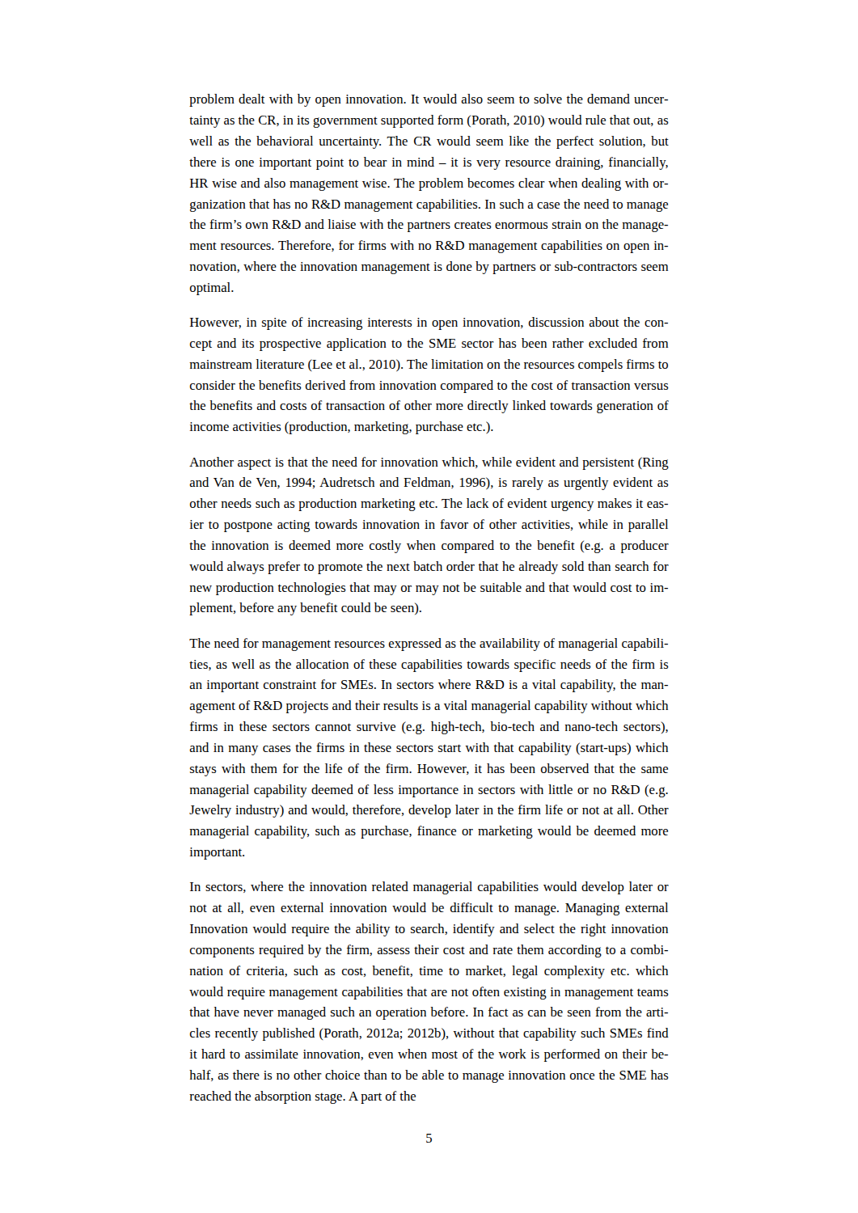problem dealt with by open innovation. It would also seem to solve the demand uncertainty as the CR, in its government supported form (Porath, 2010) would rule that out, as well as the behavioral uncertainty. The CR would seem like the perfect solution, but there is one important point to bear in mind – it is very resource draining, financially, HR wise and also management wise. The problem becomes clear when dealing with organization that has no R&D management capabilities. In such a case the need to manage the firm’s own R&D and liaise with the partners creates enormous strain on the management resources. Therefore, for firms with no R&D management capabilities on open innovation, where the innovation management is done by partners or sub-contractors seem optimal.
However, in spite of increasing interests in open innovation, discussion about the concept and its prospective application to the SME sector has been rather excluded from mainstream literature (Lee et al., 2010). The limitation on the resources compels firms to consider the benefits derived from innovation compared to the cost of transaction versus the benefits and costs of transaction of other more directly linked towards generation of income activities (production, marketing, purchase etc.).
Another aspect is that the need for innovation which, while evident and persistent (Ring and Van de Ven, 1994; Audretsch and Feldman, 1996), is rarely as urgently evident as other needs such as production marketing etc. The lack of evident urgency makes it easier to postpone acting towards innovation in favor of other activities, while in parallel the innovation is deemed more costly when compared to the benefit (e.g. a producer would always prefer to promote the next batch order that he already sold than search for new production technologies that may or may not be suitable and that would cost to implement, before any benefit could be seen).
The need for management resources expressed as the availability of managerial capabilities, as well as the allocation of these capabilities towards specific needs of the firm is an important constraint for SMEs. In sectors where R&D is a vital capability, the management of R&D projects and their results is a vital managerial capability without which firms in these sectors cannot survive (e.g. high-tech, bio-tech and nano-tech sectors), and in many cases the firms in these sectors start with that capability (start-ups) which stays with them for the life of the firm. However, it has been observed that the same managerial capability deemed of less importance in sectors with little or no R&D (e.g. Jewelry industry) and would, therefore, develop later in the firm life or not at all. Other managerial capability, such as purchase, finance or marketing would be deemed more important.
In sectors, where the innovation related managerial capabilities would develop later or not at all, even external innovation would be difficult to manage. Managing external Innovation would require the ability to search, identify and select the right innovation components required by the firm, assess their cost and rate them according to a combination of criteria, such as cost, benefit, time to market, legal complexity etc. which would require management capabilities that are not often existing in management teams that have never managed such an operation before. In fact as can be seen from the articles recently published (Porath, 2012a; 2012b), without that capability such SMEs find it hard to assimilate innovation, even when most of the work is performed on their behalf, as there is no other choice than to be able to manage innovation once the SME has reached the absorption stage. A part of the
5